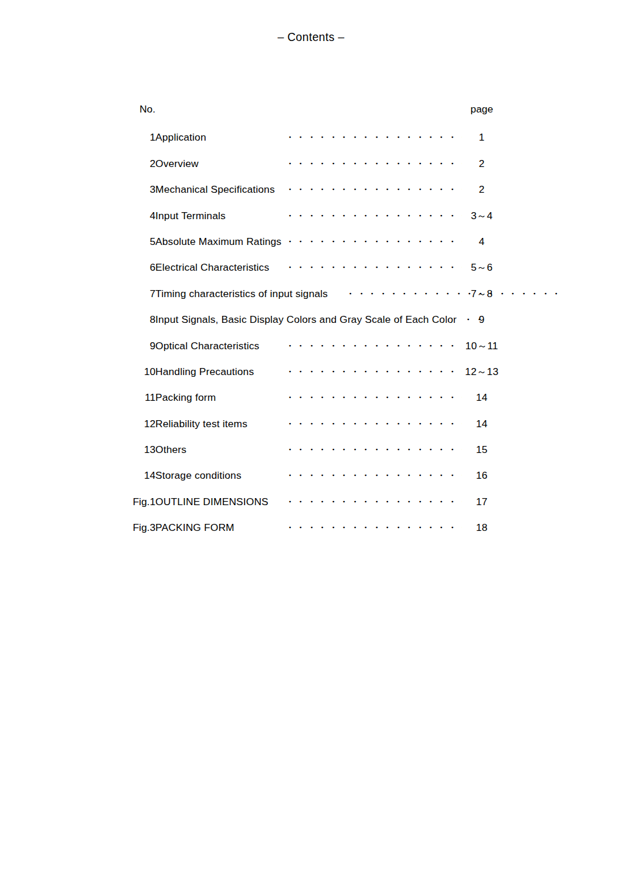– Contents –
| No. | | | page |
| 1 | Application | ・・・・・・・・・・・・・・・・・・・・・・・・・・・・・・・・ | 1 |
| 2 | Overview | ・・・・・・・・・・・・・・・・・・・・・・・・・・・・・・・・ | 2 |
| 3 | Mechanical Specifications | ・・・・・・・・・・・・・・・・・・・・・・・・・・・・・・・・ | 2 |
| 4 | Input Terminals | ・・・・・・・・・・・・・・・・・・・・・・・・・・・・・・・・ | 3～4 |
| 5 | Absolute Maximum Ratings | ・・・・・・・・・・・・・・・・・・・・・・・・・・・・・ | 4 |
| 6 | Electrical Characteristics | ・・・・・・・・・・・・・・・・・・・・・・・・・・・・・・・・ | 5～6 |
| 7 | Timing characteristics of input signals ・・・・・・・・・・・・・・・・・・・・ | 7～8 |
| 8 | Input Signals, Basic Display Colors and Gray Scale of Each Color ・・ | 9 |
| 9 | Optical Characteristics | ・・・・・・・・・・・・・・・・・・・・・・・・・・・・・・・・・ | 10～11 |
| 10 | Handling Precautions | ・・・・・・・・・・・・・・・・・・・・・・・・・・・・・・・・・ | 12～13 |
| 11 | Packing form | ・・・・・・・・・・・・・・・・・・・・・・・・・・・・・・・・ | 14 |
| 12 | Reliability test items | ・・・・・・・・・・・・・・・・・・・・・・・・・・・・・・・・ | 14 |
| 13 | Others | ・・・・・・・・・・・・・・・・・・・・・・・・・・・・・・・・ | 15 |
| 14 | Storage conditions | ・・・・・・・・・・・・・・・・・・・・・・・・・・・・・・・・ | 16 |
| Fig.1 | OUTLINE DIMENSIONS | ・・・・・・・・・・・・・・・・・・・・・・・・・・・・・・・・ | 17 |
| Fig.3 | PACKING FORM | ・・・・・・・・・・・・・・・・・・・・・・・・・・・・・・・・ | 18 |